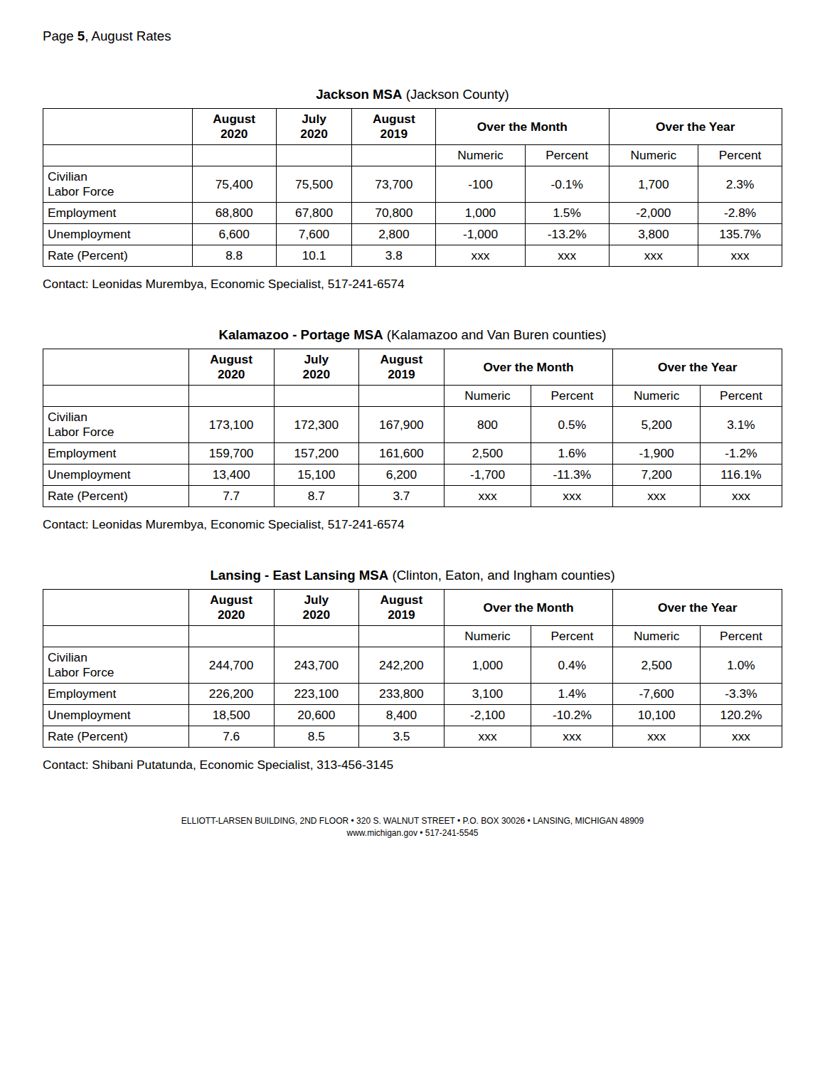Page 5, August Rates
Jackson MSA (Jackson County)
| | August 2020 | July 2020 | August 2019 | Over the Month | Over the Year |
| --- | --- | --- | --- | --- | --- |
| | | | | Numeric | Percent | Numeric | Percent |
| Civilian Labor Force | 75,400 | 75,500 | 73,700 | -100 | -0.1% | 1,700 | 2.3% |
| Employment | 68,800 | 67,800 | 70,800 | 1,000 | 1.5% | -2,000 | -2.8% |
| Unemployment | 6,600 | 7,600 | 2,800 | -1,000 | -13.2% | 3,800 | 135.7% |
| Rate (Percent) | 8.8 | 10.1 | 3.8 | xxx | xxx | xxx | xxx |
Contact: Leonidas Murembya, Economic Specialist, 517-241-6574
Kalamazoo - Portage MSA (Kalamazoo and Van Buren counties)
| | August 2020 | July 2020 | August 2019 | Over the Month | Over the Year |
| --- | --- | --- | --- | --- | --- |
| | | | | Numeric | Percent | Numeric | Percent |
| Civilian Labor Force | 173,100 | 172,300 | 167,900 | 800 | 0.5% | 5,200 | 3.1% |
| Employment | 159,700 | 157,200 | 161,600 | 2,500 | 1.6% | -1,900 | -1.2% |
| Unemployment | 13,400 | 15,100 | 6,200 | -1,700 | -11.3% | 7,200 | 116.1% |
| Rate (Percent) | 7.7 | 8.7 | 3.7 | xxx | xxx | xxx | xxx |
Contact: Leonidas Murembya, Economic Specialist, 517-241-6574
Lansing - East Lansing MSA (Clinton, Eaton, and Ingham counties)
| | August 2020 | July 2020 | August 2019 | Over the Month | Over the Year |
| --- | --- | --- | --- | --- | --- |
| | | | | Numeric | Percent | Numeric | Percent |
| Civilian Labor Force | 244,700 | 243,700 | 242,200 | 1,000 | 0.4% | 2,500 | 1.0% |
| Employment | 226,200 | 223,100 | 233,800 | 3,100 | 1.4% | -7,600 | -3.3% |
| Unemployment | 18,500 | 20,600 | 8,400 | -2,100 | -10.2% | 10,100 | 120.2% |
| Rate (Percent) | 7.6 | 8.5 | 3.5 | xxx | xxx | xxx | xxx |
Contact: Shibani Putatunda, Economic Specialist, 313-456-3145
ELLIOTT-LARSEN BUILDING, 2ND FLOOR • 320 S. WALNUT STREET • P.O. BOX 30026 • LANSING, MICHIGAN 48909
www.michigan.gov • 517-241-5545